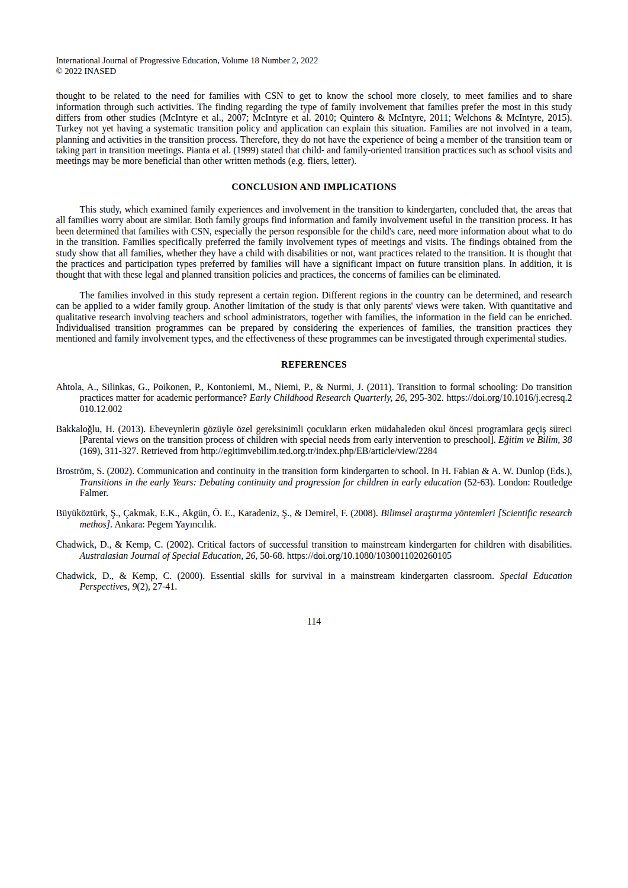International Journal of Progressive Education, Volume 18 Number 2, 2022
© 2022 INASED
thought to be related to the need for families with CSN to get to know the school more closely, to meet families and to share information through such activities. The finding regarding the type of family involvement that families prefer the most in this study differs from other studies (McIntyre et al., 2007; McIntyre et al. 2010; Quintero & McIntyre, 2011; Welchons & McIntyre, 2015). Turkey not yet having a systematic transition policy and application can explain this situation. Families are not involved in a team, planning and activities in the transition process. Therefore, they do not have the experience of being a member of the transition team or taking part in transition meetings. Pianta et al. (1999) stated that child- and family-oriented transition practices such as school visits and meetings may be more beneficial than other written methods (e.g. fliers, letter).
CONCLUSION AND IMPLICATIONS
This study, which examined family experiences and involvement in the transition to kindergarten, concluded that, the areas that all families worry about are similar. Both family groups find information and family involvement useful in the transition process. It has been determined that families with CSN, especially the person responsible for the child's care, need more information about what to do in the transition. Families specifically preferred the family involvement types of meetings and visits. The findings obtained from the study show that all families, whether they have a child with disabilities or not, want practices related to the transition. It is thought that the practices and participation types preferred by families will have a significant impact on future transition plans. In addition, it is thought that with these legal and planned transition policies and practices, the concerns of families can be eliminated.
The families involved in this study represent a certain region. Different regions in the country can be determined, and research can be applied to a wider family group. Another limitation of the study is that only parents' views were taken. With quantitative and qualitative research involving teachers and school administrators, together with families, the information in the field can be enriched. Individualised transition programmes can be prepared by considering the experiences of families, the transition practices they mentioned and family involvement types, and the effectiveness of these programmes can be investigated through experimental studies.
REFERENCES
Ahtola, A., Silinkas, G., Poikonen, P., Kontoniemi, M., Niemi, P., & Nurmi, J. (2011). Transition to formal schooling: Do transition practices matter for academic performance? Early Childhood Research Quarterly, 26, 295-302. https://doi.org/10.1016/j.ecresq.2010.12.002
Bakkaloğlu, H. (2013). Ebeveynlerin gözüyle özel gereksinimli çocukların erken müdahaleden okul öncesi programlara geçiş süreci [Parental views on the transition process of children with special needs from early intervention to preschool]. Eğitim ve Bilim, 38 (169), 311-327. Retrieved from http://egitimvebilim.ted.org.tr/index.php/EB/article/view/2284
Broström, S. (2002). Communication and continuity in the transition form kindergarten to school. In H. Fabian & A. W. Dunlop (Eds.), Transitions in the early Years: Debating continuity and progression for children in early education (52-63). London: Routledge Falmer.
Büyüköztürk, Ş., Çakmak, E.K., Akgün, Ö. E., Karadeniz, Ş., & Demirel, F. (2008). Bilimsel araştırma yöntemleri [Scientific research methos]. Ankara: Pegem Yayıncılık.
Chadwick, D., & Kemp, C. (2002). Critical factors of successful transition to mainstream kindergarten for children with disabilities. Australasian Journal of Special Education, 26, 50-68. https://doi.org/10.1080/1030011020260105
Chadwick, D., & Kemp, C. (2000). Essential skills for survival in a mainstream kindergarten classroom. Special Education Perspectives, 9(2), 27-41.
114